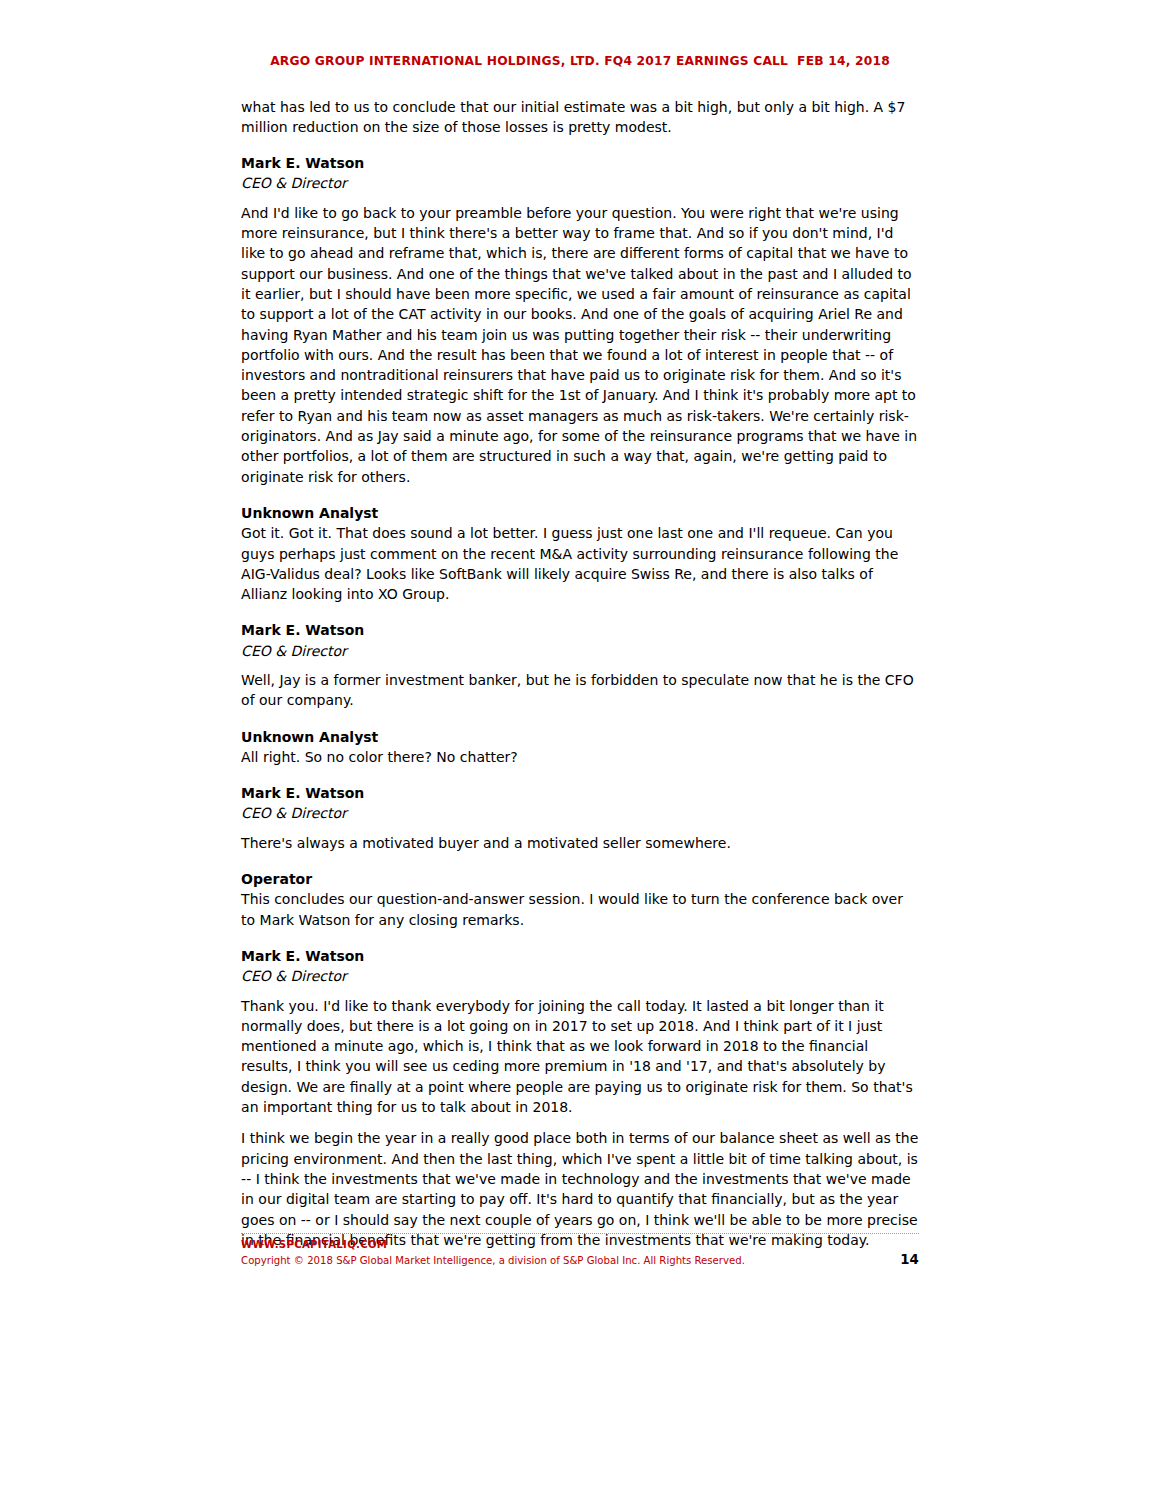ARGO GROUP INTERNATIONAL HOLDINGS, LTD. FQ4 2017 EARNINGS CALL FEB 14, 2018
what has led to us to conclude that our initial estimate was a bit high, but only a bit high. A $7 million reduction on the size of those losses is pretty modest.
Mark E. Watson
CEO & Director
And I'd like to go back to your preamble before your question. You were right that we're using more reinsurance, but I think there's a better way to frame that. And so if you don't mind, I'd like to go ahead and reframe that, which is, there are different forms of capital that we have to support our business. And one of the things that we've talked about in the past and I alluded to it earlier, but I should have been more specific, we used a fair amount of reinsurance as capital to support a lot of the CAT activity in our books. And one of the goals of acquiring Ariel Re and having Ryan Mather and his team join us was putting together their risk -- their underwriting portfolio with ours. And the result has been that we found a lot of interest in people that -- of investors and nontraditional reinsurers that have paid us to originate risk for them. And so it's been a pretty intended strategic shift for the 1st of January. And I think it's probably more apt to refer to Ryan and his team now as asset managers as much as risk-takers. We're certainly risk-originators. And as Jay said a minute ago, for some of the reinsurance programs that we have in other portfolios, a lot of them are structured in such a way that, again, we're getting paid to originate risk for others.
Unknown Analyst
Got it. Got it. That does sound a lot better. I guess just one last one and I'll requeue. Can you guys perhaps just comment on the recent M&A activity surrounding reinsurance following the AIG-Validus deal? Looks like SoftBank will likely acquire Swiss Re, and there is also talks of Allianz looking into XO Group.
Mark E. Watson
CEO & Director
Well, Jay is a former investment banker, but he is forbidden to speculate now that he is the CFO of our company.
Unknown Analyst
All right. So no color there? No chatter?
Mark E. Watson
CEO & Director
There's always a motivated buyer and a motivated seller somewhere.
Operator
This concludes our question-and-answer session. I would like to turn the conference back over to Mark Watson for any closing remarks.
Mark E. Watson
CEO & Director
Thank you. I'd like to thank everybody for joining the call today. It lasted a bit longer than it normally does, but there is a lot going on in 2017 to set up 2018. And I think part of it I just mentioned a minute ago, which is, I think that as we look forward in 2018 to the financial results, I think you will see us ceding more premium in '18 and '17, and that's absolutely by design. We are finally at a point where people are paying us to originate risk for them. So that's an important thing for us to talk about in 2018.
I think we begin the year in a really good place both in terms of our balance sheet as well as the pricing environment. And then the last thing, which I've spent a little bit of time talking about, is -- I think the investments that we've made in technology and the investments that we've made in our digital team are starting to pay off. It's hard to quantify that financially, but as the year goes on -- or I should say the next couple of years go on, I think we'll be able to be more precise in the financial benefits that we're getting from the investments that we're making today.
WWW.SPCAPITALIQ.COM Copyright © 2018 S&P Global Market Intelligence, a division of S&P Global Inc. All Rights Reserved.
14